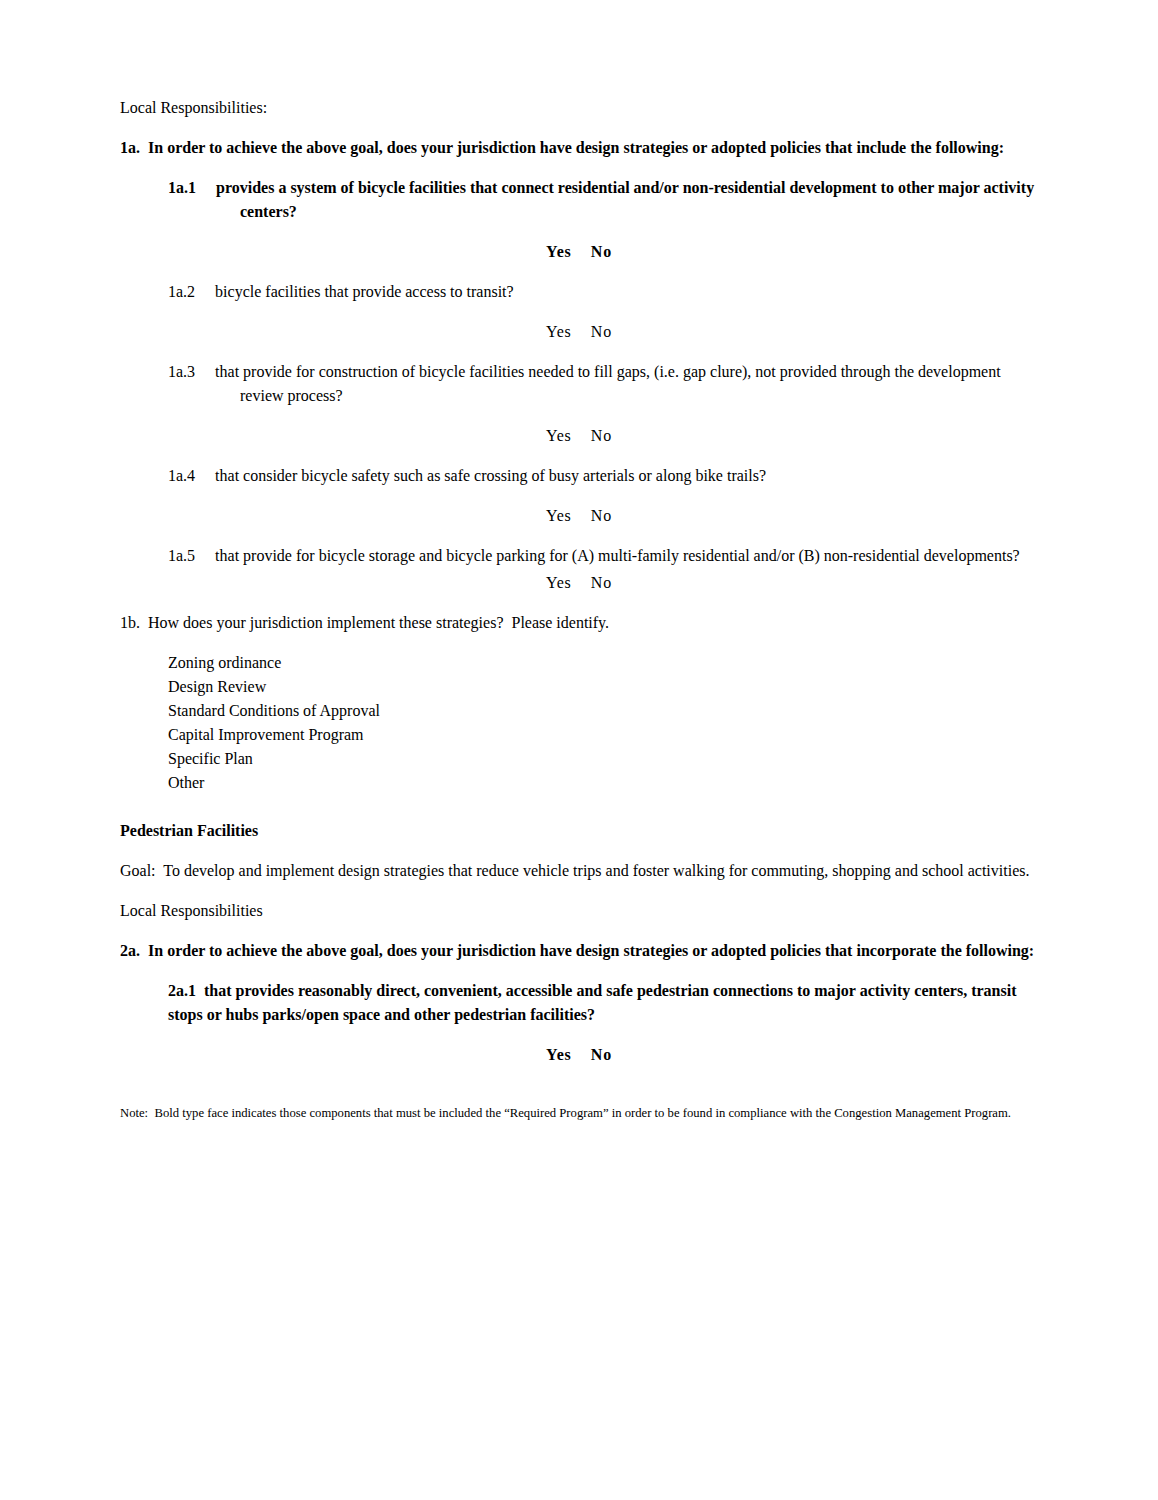Local Responsibilities:
1a. In order to achieve the above goal, does your jurisdiction have design strategies or adopted policies that include the following:
1a.1 provides a system of bicycle facilities that connect residential and/or non-residential development to other major activity centers?
Yes No
1a.2 bicycle facilities that provide access to transit?
Yes No
1a.3 that provide for construction of bicycle facilities needed to fill gaps, (i.e. gap clure), not provided through the development review process?
Yes No
1a.4 that consider bicycle safety such as safe crossing of busy arterials or along bike trails?
Yes No
1a.5 that provide for bicycle storage and bicycle parking for (A) multi-family residential and/or (B) non-residential developments?
Yes No
1b. How does your jurisdiction implement these strategies? Please identify.
Zoning ordinance
Design Review
Standard Conditions of Approval
Capital Improvement Program
Specific Plan
Other
Pedestrian Facilities
Goal: To develop and implement design strategies that reduce vehicle trips and foster walking for commuting, shopping and school activities.
Local Responsibilities
2a. In order to achieve the above goal, does your jurisdiction have design strategies or adopted policies that incorporate the following:
2a.1 that provides reasonably direct, convenient, accessible and safe pedestrian connections to major activity centers, transit stops or hubs parks/open space and other pedestrian facilities?
Yes No
Note: Bold type face indicates those components that must be included the “Required Program” in order to be found in compliance with the Congestion Management Program.